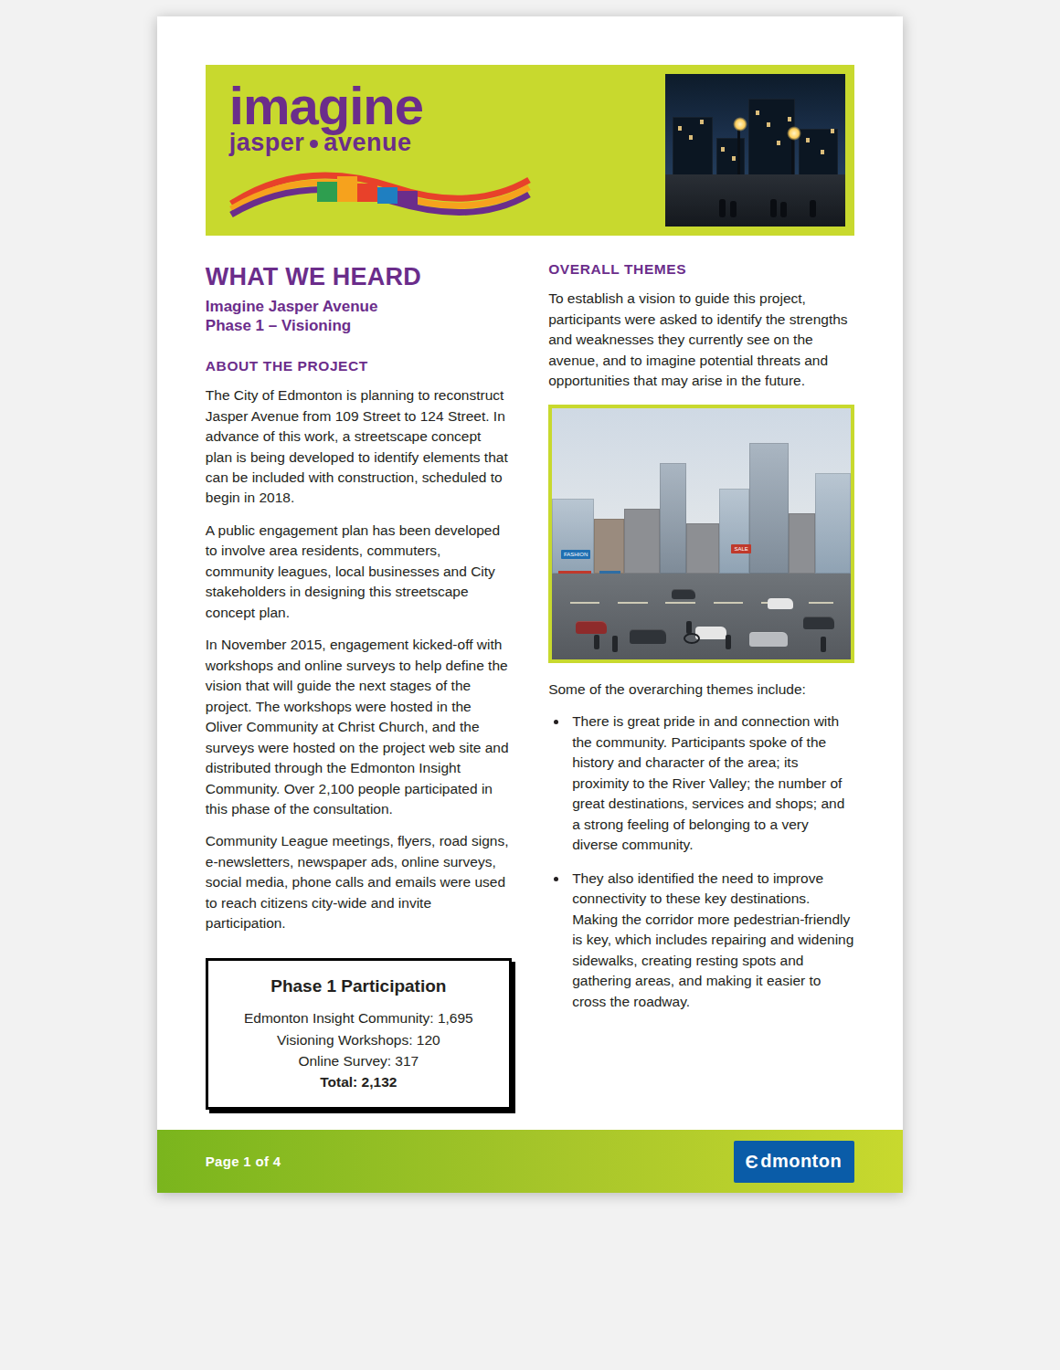imagine
jasper avenue
WHAT WE HEARD
Imagine Jasper Avenue
Phase 1 – Visioning
About the Project
The City of Edmonton is planning to reconstruct Jasper Avenue from 109 Street to 124 Street. In advance of this work, a streetscape concept plan is being developed to identify elements that can be included with construction, scheduled to begin in 2018.
A public engagement plan has been developed to involve area residents, commuters, community leagues, local businesses and City stakeholders in designing this streetscape concept plan.
In November 2015, engagement kicked-off with workshops and online surveys to help define the vision that will guide the next stages of the project. The workshops were hosted in the Oliver Community at Christ Church, and the surveys were hosted on the project web site and distributed through the Edmonton Insight Community. Over 2,100 people participated in this phase of the consultation.
Community League meetings, flyers, road signs, e-newsletters, newspaper ads, online surveys, social media, phone calls and emails were used to reach citizens city-wide and invite participation.
Phase 1 Participation
Edmonton Insight Community: 1,695
Visioning Workshops: 120
Online Survey: 317
Total: 2,132
Overall Themes
To establish a vision to guide this project, participants were asked to identify the strengths and weaknesses they currently see on the avenue, and to imagine potential threats and opportunities that may arise in the future.
FASHION
SALE
Some of the overarching themes include:
There is great pride in and connection with the community. Participants spoke of the history and character of the area; its proximity to the River Valley; the number of great destinations, services and shops; and a strong feeling of belonging to a very diverse community.
They also identified the need to improve connectivity to these key destinations. Making the corridor more pedestrian-friendly is key, which includes repairing and widening sidewalks, creating resting spots and gathering areas, and making it easier to cross the roadway.
Page 1 of 4
Єdmonton